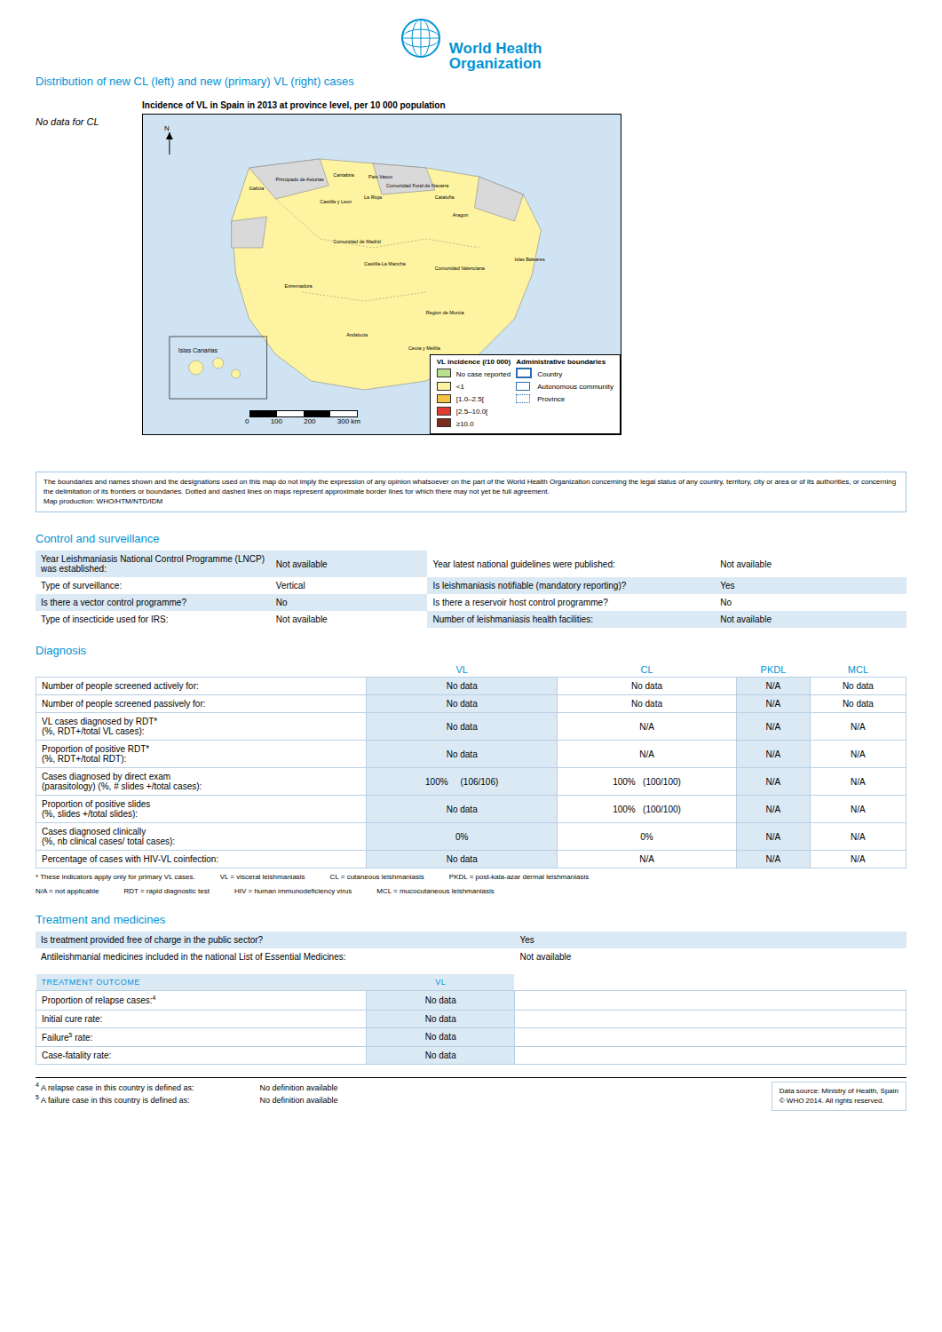World Health
Organization
Distribution of new CL (left) and new (primary) VL (right) cases
No data for CL
Incidence of VL in Spain in 2013 at province level, per 10 000 population
| VL incidence (/10 000) | Administrative boundaries |
| | No case reported | | Country |
| | <1 | | Autonomous community |
| | [1.0–2.5[ | | Province |
| | [2.5–10.0[ | | |
| | ≥10.0 | | |
0100200300 km
The boundaries and names shown and the designations used on this map do not imply the expression of any opinion whatsoever on the part of the World Health Organization concerning the legal status of any country, territory, city or area or of its authorities, or concerning the delimitation of its frontiers or boundaries. Dotted and dashed lines on maps represent approximate border lines for which there may not yet be full agreement.
Map production: WHO/HTM/NTD/IDM
Control and surveillance
| Year Leishmaniasis National Control Programme (LNCP) was established: | Not available | Year latest national guidelines were published: | Not available |
| Type of surveillance: | Vertical | Is leishmaniasis notifiable (mandatory reporting)? | Yes |
| Is there a vector control programme? | No | Is there a reservoir host control programme? | No |
| Type of insecticide used for IRS: | Not available | Number of leishmaniasis health facilities: | Not available |
Diagnosis
| | VL | CL | PKDL | MCL |
| --- | --- | --- | --- | --- |
| Number of people screened actively for: | No data | No data | N/A | No data |
| Number of people screened passively for: | No data | No data | N/A | No data |
| VL cases diagnosed by RDT* (%, RDT+/total VL cases): | No data | N/A | N/A | N/A |
| Proportion of positive RDT* (%, RDT+/total RDT): | No data | N/A | N/A | N/A |
| Cases diagnosed by direct exam (parasitology) (%, # slides +/total cases): | 100% (106/106) | 100% (100/100) | N/A | N/A |
| Proportion of positive slides (%, slides +/total slides): | No data | 100% (100/100) | N/A | N/A |
| Cases diagnosed clinically (%, nb clinical cases/ total cases): | 0% | 0% | N/A | N/A |
| Percentage of cases with HIV-VL coinfection: | No data | N/A | N/A | N/A |
* These indicators apply only for primary VL cases. VL = visceral leishmaniasis CL = cutaneous leishmaniasis PKDL = post-kala-azar dermal leishmaniasis
N/A = not applicable RDT = rapid diagnostic test HIV = human immunodeficiency virus MCL = mucocutaneous leishmaniasis
Treatment and medicines
| Is treatment provided free of charge in the public sector? | Yes |
| Antileishmanial medicines included in the national List of Essential Medicines: | Not available |
| TREATMENT OUTCOME | VL | |
| Proportion of relapse cases: 4 | No data | |
| Initial cure rate: | No data | |
| Failure 5 rate: | No data | |
| Case-fatality rate: | No data | |
4 A relapse case in this country is defined as: No definition available
5 A failure case in this country is defined as: No definition available
Data source: Ministry of Health, Spain
© WHO 2014. All rights reserved.